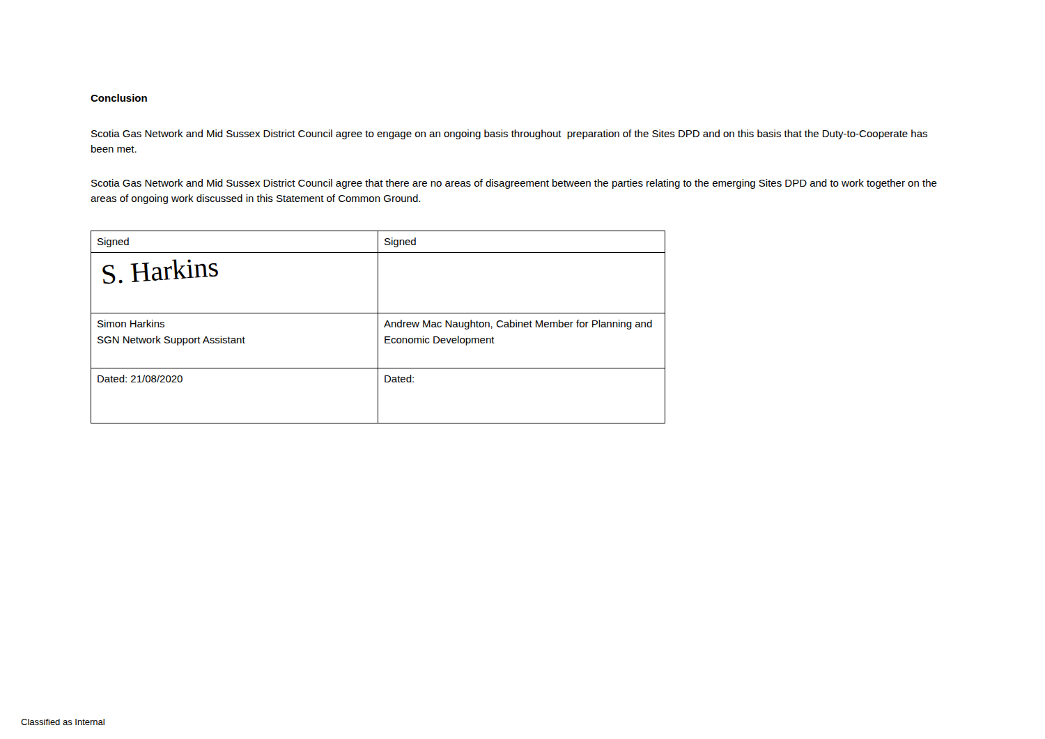Conclusion
Scotia Gas Network and Mid Sussex District Council agree to engage on an ongoing basis throughout preparation of the Sites DPD and on this basis that the Duty-to-Cooperate has been met.
Scotia Gas Network and Mid Sussex District Council agree that there are no areas of disagreement between the parties relating to the emerging Sites DPD and to work together on the areas of ongoing work discussed in this Statement of Common Ground.
| Signed | Signed |
| S. Harkins | |
| Simon Harkins SGN Network Support Assistant | Andrew Mac Naughton, Cabinet Member for Planning and Economic Development |
| Dated: 21/08/2020 | Dated: |
Classified as Internal